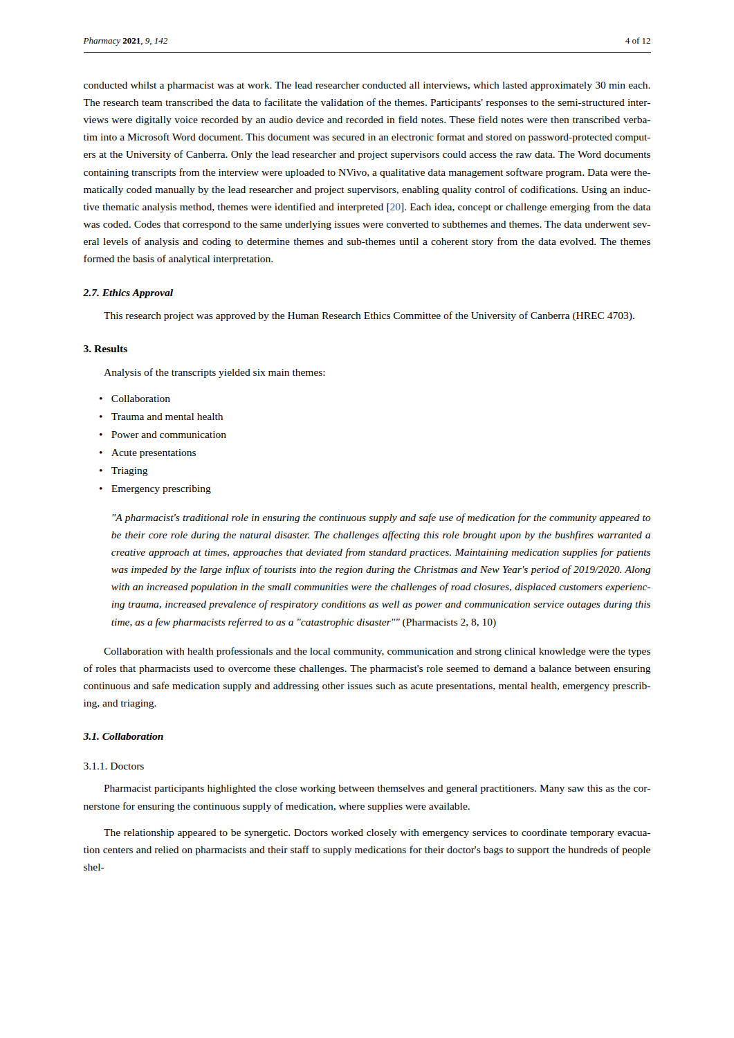Pharmacy 2021, 9, 142
4 of 12
conducted whilst a pharmacist was at work. The lead researcher conducted all interviews, which lasted approximately 30 min each. The research team transcribed the data to facilitate the validation of the themes. Participants' responses to the semi-structured interviews were digitally voice recorded by an audio device and recorded in field notes. These field notes were then transcribed verbatim into a Microsoft Word document. This document was secured in an electronic format and stored on password-protected computers at the University of Canberra. Only the lead researcher and project supervisors could access the raw data. The Word documents containing transcripts from the interview were uploaded to NVivo, a qualitative data management software program. Data were thematically coded manually by the lead researcher and project supervisors, enabling quality control of codifications. Using an inductive thematic analysis method, themes were identified and interpreted [20]. Each idea, concept or challenge emerging from the data was coded. Codes that correspond to the same underlying issues were converted to subthemes and themes. The data underwent several levels of analysis and coding to determine themes and sub-themes until a coherent story from the data evolved. The themes formed the basis of analytical interpretation.
2.7. Ethics Approval
This research project was approved by the Human Research Ethics Committee of the University of Canberra (HREC 4703).
3. Results
Analysis of the transcripts yielded six main themes:
Collaboration
Trauma and mental health
Power and communication
Acute presentations
Triaging
Emergency prescribing
"A pharmacist's traditional role in ensuring the continuous supply and safe use of medication for the community appeared to be their core role during the natural disaster. The challenges affecting this role brought upon by the bushfires warranted a creative approach at times, approaches that deviated from standard practices. Maintaining medication supplies for patients was impeded by the large influx of tourists into the region during the Christmas and New Year's period of 2019/2020. Along with an increased population in the small communities were the challenges of road closures, displaced customers experiencing trauma, increased prevalence of respiratory conditions as well as power and communication service outages during this time, as a few pharmacists referred to as a "catastrophic disaster"" (Pharmacists 2, 8, 10)
Collaboration with health professionals and the local community, communication and strong clinical knowledge were the types of roles that pharmacists used to overcome these challenges. The pharmacist's role seemed to demand a balance between ensuring continuous and safe medication supply and addressing other issues such as acute presentations, mental health, emergency prescribing, and triaging.
3.1. Collaboration
3.1.1. Doctors
Pharmacist participants highlighted the close working between themselves and general practitioners. Many saw this as the cornerstone for ensuring the continuous supply of medication, where supplies were available.
The relationship appeared to be synergetic. Doctors worked closely with emergency services to coordinate temporary evacuation centers and relied on pharmacists and their staff to supply medications for their doctor's bags to support the hundreds of people shel-